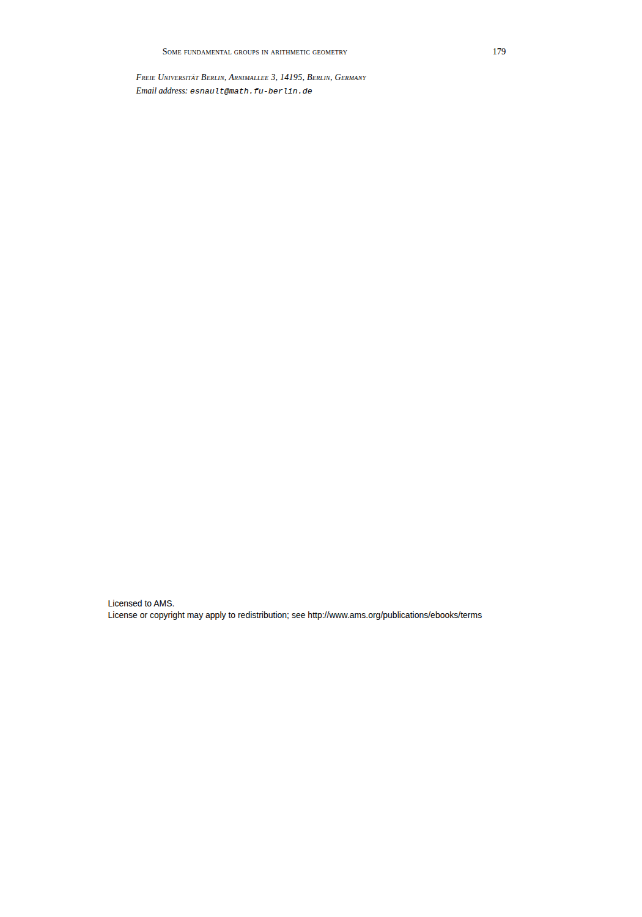Some fundamental groups in arithmetic geometry 179
Freie Universität Berlin, Arnimallee 3, 14195, Berlin, Germany
Email address: esnault@math.fu-berlin.de
Licensed to AMS.
License or copyright may apply to redistribution; see http://www.ams.org/publications/ebooks/terms